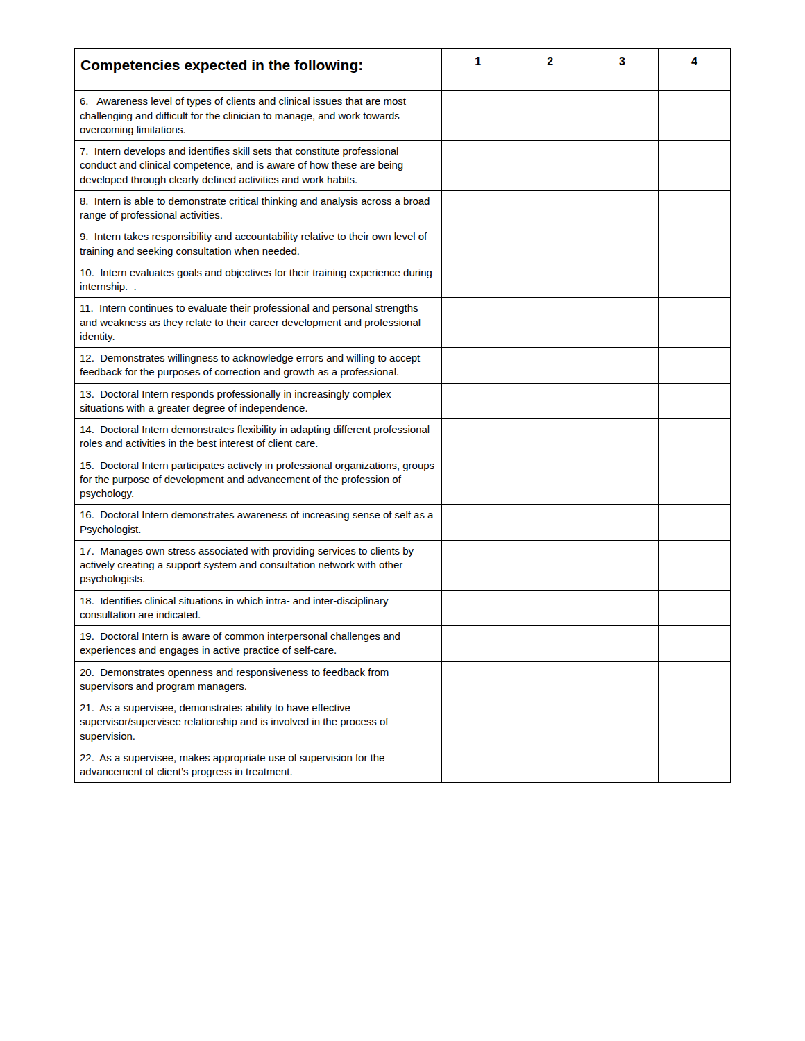| Competencies expected in the following: | 1 | 2 | 3 | 4 |
| --- | --- | --- | --- | --- |
| 6. Awareness level of types of clients and clinical issues that are most challenging and difficult for the clinician to manage, and work towards overcoming limitations. | | | | |
| 7. Intern develops and identifies skill sets that constitute professional conduct and clinical competence, and is aware of how these are being developed through clearly defined activities and work habits. | | | | |
| 8. Intern is able to demonstrate critical thinking and analysis across a broad range of professional activities. | | | | |
| 9. Intern takes responsibility and accountability relative to their own level of training and seeking consultation when needed. | | | | |
| 10. Intern evaluates goals and objectives for their training experience during internship. . | | | | |
| 11. Intern continues to evaluate their professional and personal strengths and weakness as they relate to their career development and professional identity. | | | | |
| 12. Demonstrates willingness to acknowledge errors and willing to accept feedback for the purposes of correction and growth as a professional. | | | | |
| 13. Doctoral Intern responds professionally in increasingly complex situations with a greater degree of independence. | | | | |
| 14. Doctoral Intern demonstrates flexibility in adapting different professional roles and activities in the best interest of client care. | | | | |
| 15. Doctoral Intern participates actively in professional organizations, groups for the purpose of development and advancement of the profession of psychology. | | | | |
| 16. Doctoral Intern demonstrates awareness of increasing sense of self as a Psychologist. | | | | |
| 17. Manages own stress associated with providing services to clients by actively creating a support system and consultation network with other psychologists. | | | | |
| 18. Identifies clinical situations in which intra- and inter-disciplinary consultation are indicated. | | | | |
| 19. Doctoral Intern is aware of common interpersonal challenges and experiences and engages in active practice of self-care. | | | | |
| 20. Demonstrates openness and responsiveness to feedback from supervisors and program managers. | | | | |
| 21. As a supervisee, demonstrates ability to have effective supervisor/supervisee relationship and is involved in the process of supervision. | | | | |
| 22. As a supervisee, makes appropriate use of supervision for the advancement of client’s progress in treatment. | | | | |